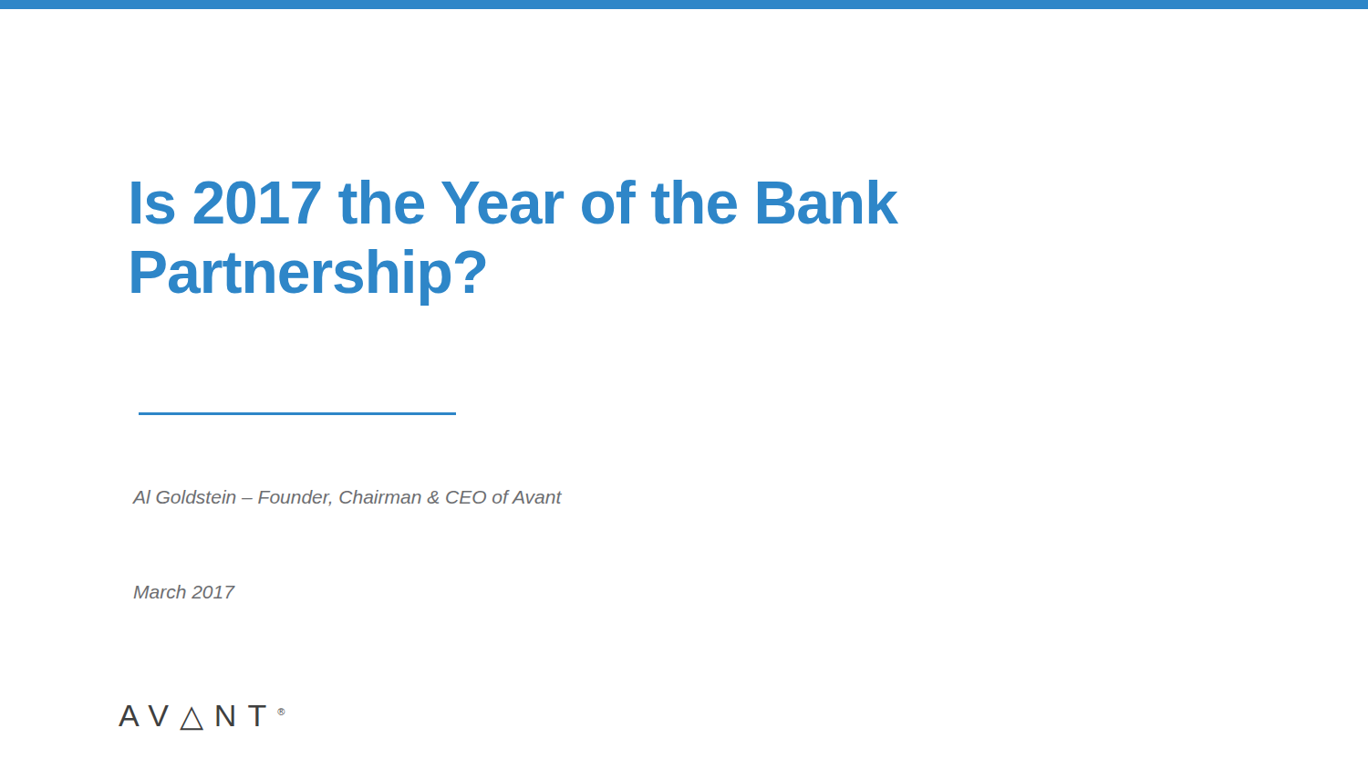Is 2017 the Year of the Bank Partnership?
Al Goldstein – Founder, Chairman & CEO of Avant
March 2017
AV△NT®